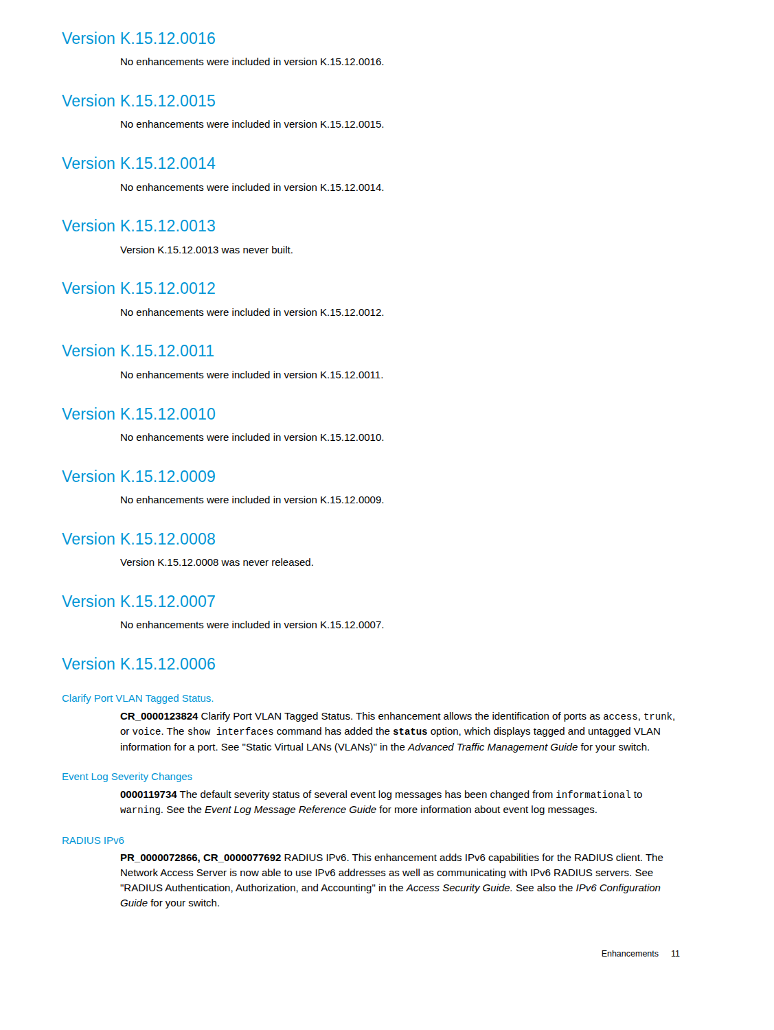Version K.15.12.0016
No enhancements were included in version K.15.12.0016.
Version K.15.12.0015
No enhancements were included in version K.15.12.0015.
Version K.15.12.0014
No enhancements were included in version K.15.12.0014.
Version K.15.12.0013
Version K.15.12.0013 was never built.
Version K.15.12.0012
No enhancements were included in version K.15.12.0012.
Version K.15.12.0011
No enhancements were included in version K.15.12.0011.
Version K.15.12.0010
No enhancements were included in version K.15.12.0010.
Version K.15.12.0009
No enhancements were included in version K.15.12.0009.
Version K.15.12.0008
Version K.15.12.0008 was never released.
Version K.15.12.0007
No enhancements were included in version K.15.12.0007.
Version K.15.12.0006
Clarify Port VLAN Tagged Status.
CR_0000123824 Clarify Port VLAN Tagged Status. This enhancement allows the identification of ports as access, trunk, or voice. The show interfaces command has added the status option, which displays tagged and untagged VLAN information for a port. See "Static Virtual LANs (VLANs)" in the Advanced Traffic Management Guide for your switch.
Event Log Severity Changes
0000119734 The default severity status of several event log messages has been changed from informational to warning. See the Event Log Message Reference Guide for more information about event log messages.
RADIUS IPv6
PR_0000072866, CR_0000077692 RADIUS IPv6. This enhancement adds IPv6 capabilities for the RADIUS client. The Network Access Server is now able to use IPv6 addresses as well as communicating with IPv6 RADIUS servers. See "RADIUS Authentication, Authorization, and Accounting" in the Access Security Guide. See also the IPv6 Configuration Guide for your switch.
Enhancements11